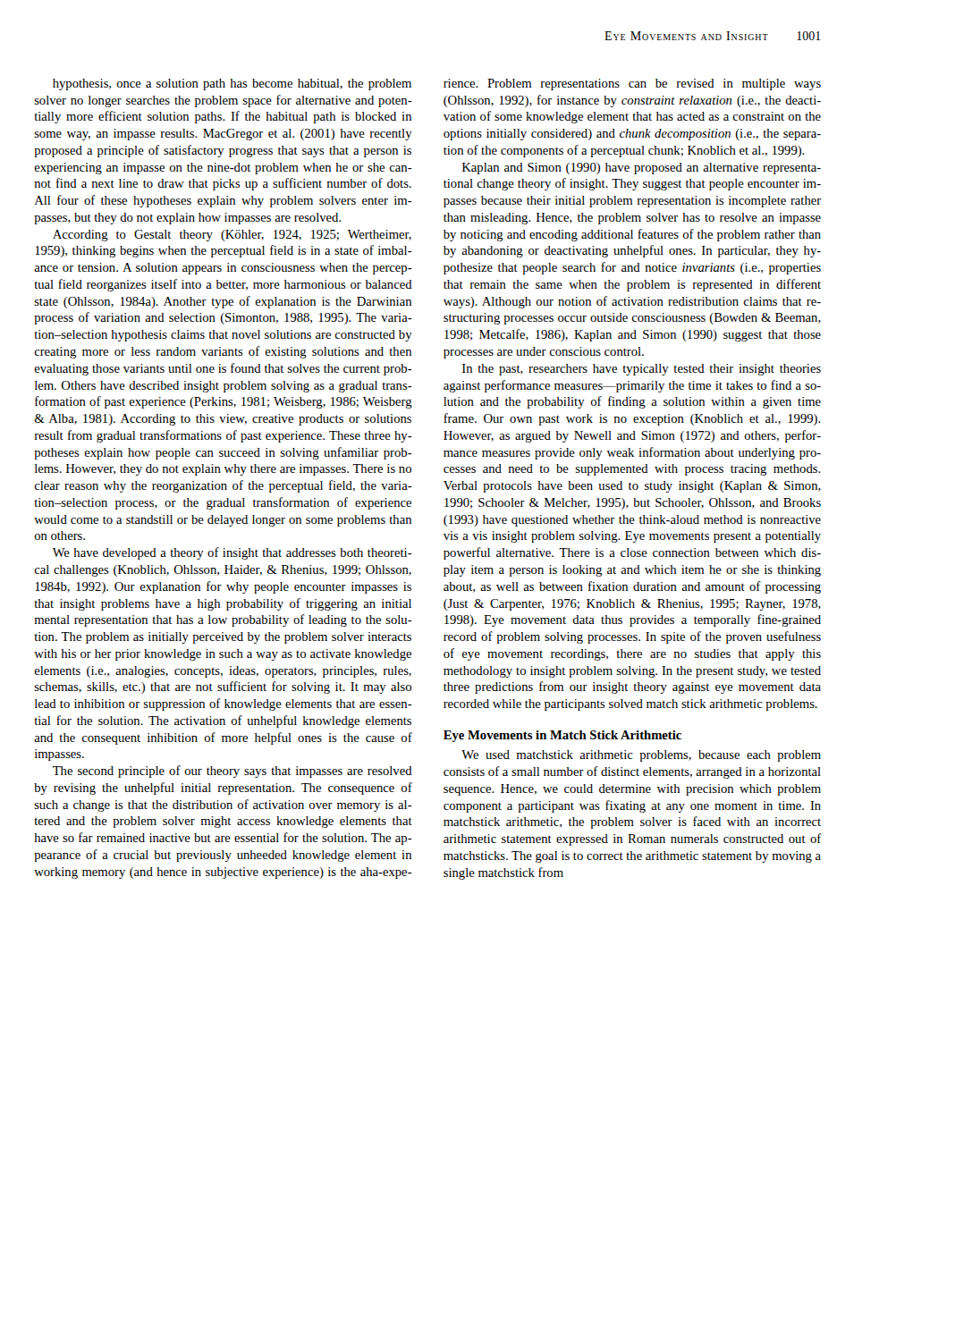Eye Movements and Insight 1001
hypothesis, once a solution path has become habitual, the problem solver no longer searches the problem space for alternative and potentially more efficient solution paths. If the habitual path is blocked in some way, an impasse results. MacGregor et al. (2001) have recently proposed a principle of satisfactory progress that says that a person is experiencing an impasse on the nine-dot problem when he or she cannot find a next line to draw that picks up a sufficient number of dots. All four of these hypotheses explain why problem solvers enter impasses, but they do not explain how impasses are resolved.
According to Gestalt theory (Köhler, 1924, 1925; Wertheimer, 1959), thinking begins when the perceptual field is in a state of imbalance or tension. A solution appears in consciousness when the perceptual field reorganizes itself into a better, more harmonious or balanced state (Ohlsson, 1984a). Another type of explanation is the Darwinian process of variation and selection (Simonton, 1988, 1995). The variation–selection hypothesis claims that novel solutions are constructed by creating more or less random variants of existing solutions and then evaluating those variants until one is found that solves the current problem. Others have described insight problem solving as a gradual transformation of past experience (Perkins, 1981; Weisberg, 1986; Weisberg & Alba, 1981). According to this view, creative products or solutions result from gradual transformations of past experience. These three hypotheses explain how people can succeed in solving unfamiliar problems. However, they do not explain why there are impasses. There is no clear reason why the reorganization of the perceptual field, the variation–selection process, or the gradual transformation of experience would come to a standstill or be delayed longer on some problems than on others.
We have developed a theory of insight that addresses both theoretical challenges (Knoblich, Ohlsson, Haider, & Rhenius, 1999; Ohlsson, 1984b, 1992). Our explanation for why people encounter impasses is that insight problems have a high probability of triggering an initial mental representation that has a low probability of leading to the solution. The problem as initially perceived by the problem solver interacts with his or her prior knowledge in such a way as to activate knowledge elements (i.e., analogies, concepts, ideas, operators, principles, rules, schemas, skills, etc.) that are not sufficient for solving it. It may also lead to inhibition or suppression of knowledge elements that are essential for the solution. The activation of unhelpful knowledge elements and the consequent inhibition of more helpful ones is the cause of impasses.
The second principle of our theory says that impasses are resolved by revising the unhelpful initial representation. The consequence of such a change is that the distribution of activation over memory is altered and the problem solver might access knowledge elements that have so far remained inactive but are essential for the solution. The appearance of a crucial but previously unheeded knowledge element in working memory (and hence in subjective experience) is the aha-experience. Problem representations can be revised in multiple ways (Ohlsson, 1992), for instance by constraint relaxation (i.e., the deactivation of some knowledge element that has acted as a constraint on the options initially considered) and chunk decomposition (i.e., the separation of the components of a perceptual chunk; Knoblich et al., 1999).
Kaplan and Simon (1990) have proposed an alternative representational change theory of insight. They suggest that people encounter impasses because their initial problem representation is incomplete rather than misleading. Hence, the problem solver has to resolve an impasse by noticing and encoding additional features of the problem rather than by abandoning or deactivating unhelpful ones. In particular, they hypothesize that people search for and notice invariants (i.e., properties that remain the same when the problem is represented in different ways). Although our notion of activation redistribution claims that restructuring processes occur outside consciousness (Bowden & Beeman, 1998; Metcalfe, 1986), Kaplan and Simon (1990) suggest that those processes are under conscious control.
In the past, researchers have typically tested their insight theories against performance measures—primarily the time it takes to find a solution and the probability of finding a solution within a given time frame. Our own past work is no exception (Knoblich et al., 1999). However, as argued by Newell and Simon (1972) and others, performance measures provide only weak information about underlying processes and need to be supplemented with process tracing methods. Verbal protocols have been used to study insight (Kaplan & Simon, 1990; Schooler & Melcher, 1995), but Schooler, Ohlsson, and Brooks (1993) have questioned whether the think-aloud method is nonreactive vis a vis insight problem solving. Eye movements present a potentially powerful alternative. There is a close connection between which display item a person is looking at and which item he or she is thinking about, as well as between fixation duration and amount of processing (Just & Carpenter, 1976; Knoblich & Rhenius, 1995; Rayner, 1978, 1998). Eye movement data thus provides a temporally fine-grained record of problem solving processes. In spite of the proven usefulness of eye movement recordings, there are no studies that apply this methodology to insight problem solving. In the present study, we tested three predictions from our insight theory against eye movement data recorded while the participants solved match stick arithmetic problems.
Eye Movements in Match Stick Arithmetic
We used matchstick arithmetic problems, because each problem consists of a small number of distinct elements, arranged in a horizontal sequence. Hence, we could determine with precision which problem component a participant was fixating at any one moment in time. In matchstick arithmetic, the problem solver is faced with an incorrect arithmetic statement expressed in Roman numerals constructed out of matchsticks. The goal is to correct the arithmetic statement by moving a single matchstick from